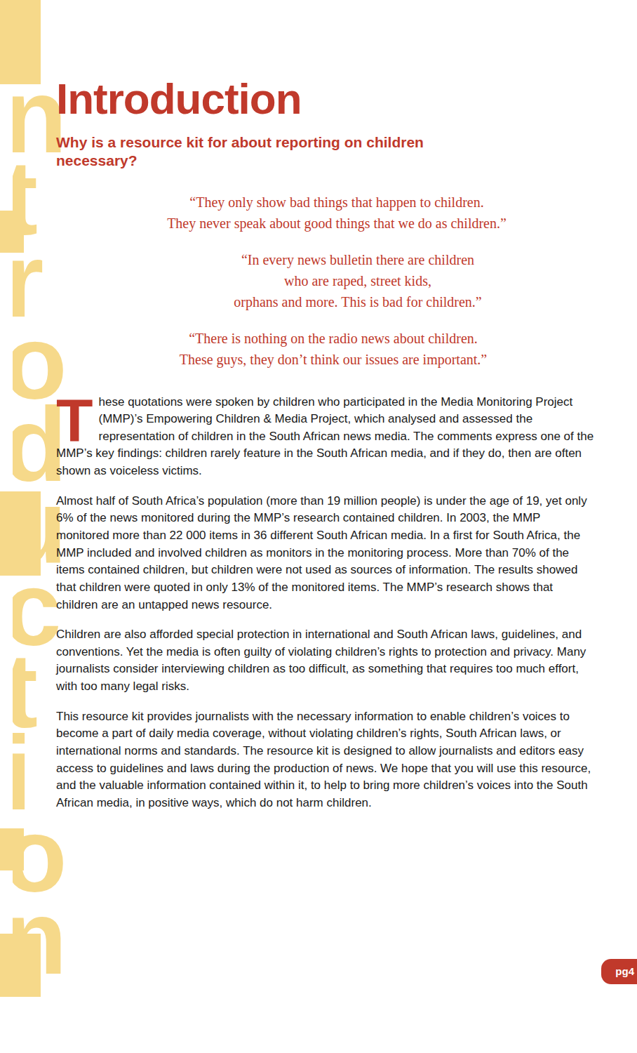Introduction
Introduction
Why is a resource kit for about reporting on children necessary?
“They only show bad things that happen to children. They never speak about good things that we do as children.”
“In every news bulletin there are children who are raped, street kids, orphans and more. This is bad for children.”
“There is nothing on the radio news about children. These guys, they don’t think our issues are important.”
These quotations were spoken by children who participated in the Media Monitoring Project (MMP)’s Empowering Children & Media Project, which analysed and assessed the representation of children in the South African news media. The comments express one of the MMP’s key findings: children rarely feature in the South African media, and if they do, then are often shown as voiceless victims.
Almost half of South Africa’s population (more than 19 million people) is under the age of 19, yet only 6% of the news monitored during the MMP’s research contained children. In 2003, the MMP monitored more than 22 000 items in 36 different South African media. In a first for South Africa, the MMP included and involved children as monitors in the monitoring process. More than 70% of the items contained children, but children were not used as sources of information. The results showed that children were quoted in only 13% of the monitored items. The MMP’s research shows that children are an untapped news resource.
Children are also afforded special protection in international and South African laws, guidelines, and conventions. Yet the media is often guilty of violating children’s rights to protection and privacy. Many journalists consider interviewing children as too difficult, as something that requires too much effort, with too many legal risks.
This resource kit provides journalists with the necessary information to enable children’s voices to become a part of daily media coverage, without violating children’s rights, South African laws, or international norms and standards. The resource kit is designed to allow journalists and editors easy access to guidelines and laws during the production of news. We hope that you will use this resource, and the valuable information contained within it, to help to bring more children’s voices into the South African media, in positive ways, which do not harm children.
pg4